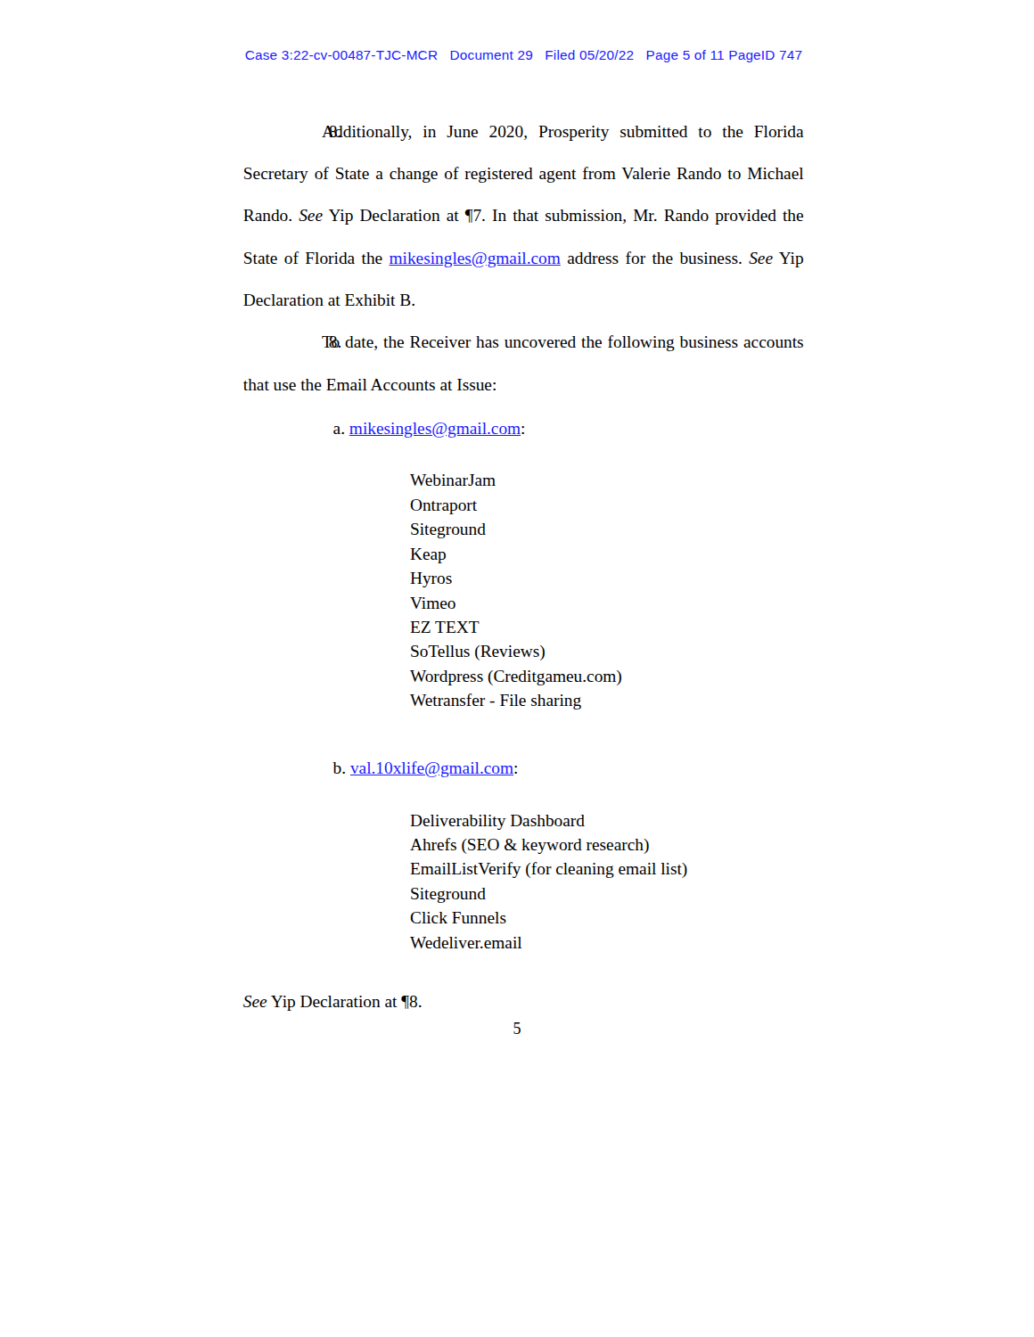Case 3:22-cv-00487-TJC-MCR Document 29 Filed 05/20/22 Page 5 of 11 PageID 747
8. Additionally, in June 2020, Prosperity submitted to the Florida Secretary of State a change of registered agent from Valerie Rando to Michael Rando. See Yip Declaration at ¶7. In that submission, Mr. Rando provided the State of Florida the mikesingles@gmail.com address for the business. See Yip Declaration at Exhibit B.
8. To date, the Receiver has uncovered the following business accounts that use the Email Accounts at Issue:
a. mikesingles@gmail.com:
WebinarJam
Ontraport
Siteground
Keap
Hyros
Vimeo
EZ TEXT
SoTellus (Reviews)
Wordpress (Creditgameu.com)
Wetransfer - File sharing
b. val.10xlife@gmail.com:
Deliverability Dashboard
Ahrefs (SEO & keyword research)
EmailListVerify (for cleaning email list)
Siteground
Click Funnels
Wedeliver.email
See Yip Declaration at ¶8.
5